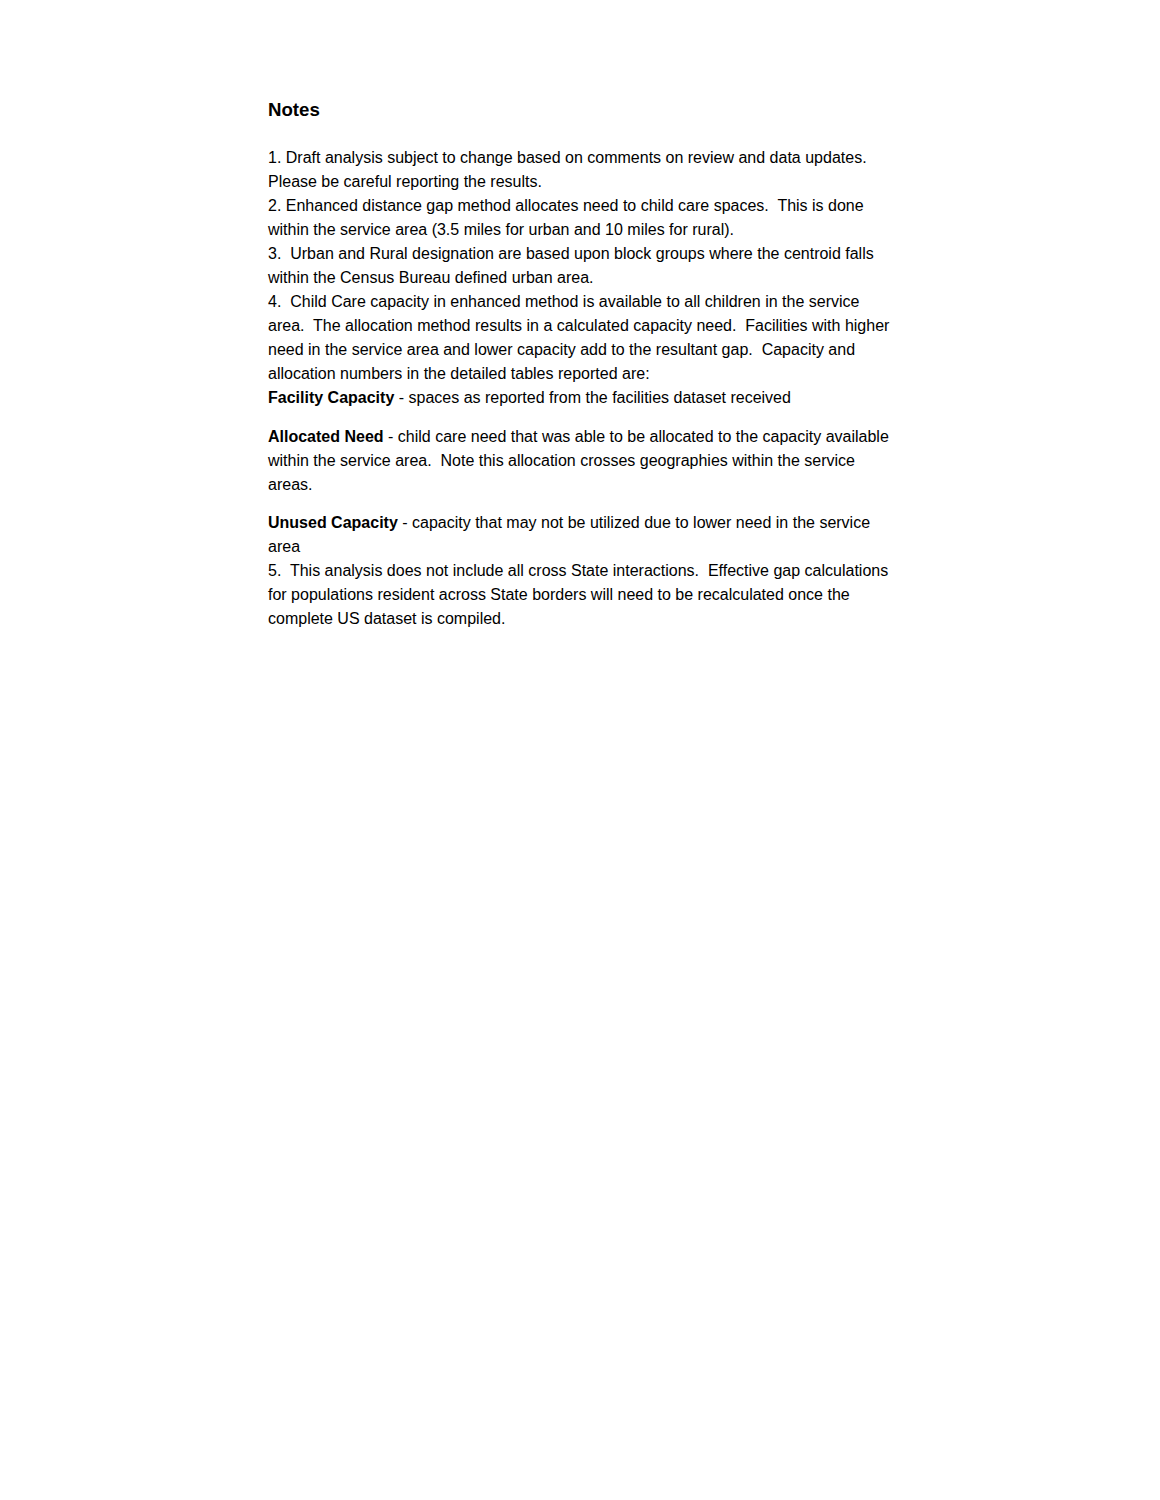Notes
1. Draft analysis subject to change based on comments on review and data updates. Please be careful reporting the results.
2. Enhanced distance gap method allocates need to child care spaces. This is done within the service area (3.5 miles for urban and 10 miles for rural).
3. Urban and Rural designation are based upon block groups where the centroid falls within the Census Bureau defined urban area.
4. Child Care capacity in enhanced method is available to all children in the service area. The allocation method results in a calculated capacity need. Facilities with higher need in the service area and lower capacity add to the resultant gap. Capacity and allocation numbers in the detailed tables reported are:
Facility Capacity - spaces as reported from the facilities dataset received
Allocated Need - child care need that was able to be allocated to the capacity available within the service area. Note this allocation crosses geographies within the service areas.
Unused Capacity - capacity that may not be utilized due to lower need in the service area
5. This analysis does not include all cross State interactions. Effective gap calculations for populations resident across State borders will need to be recalculated once the complete US dataset is compiled.